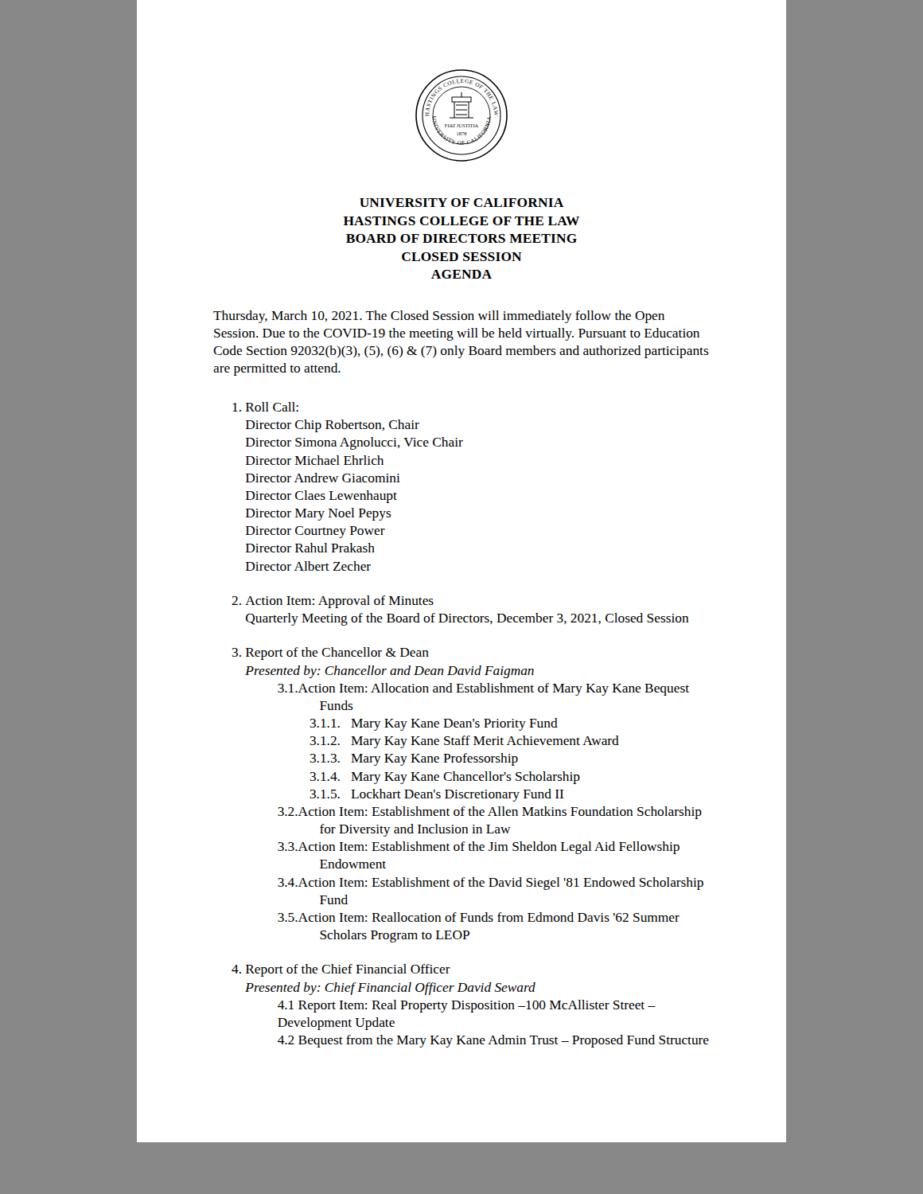HASTINGS COLLEGE OF THE LAW UNIVERSITY OF CALIFORNIA FIAT JUSTITIA 1878
UNIVERSITY OF CALIFORNIA
HASTINGS COLLEGE OF THE LAW
BOARD OF DIRECTORS MEETING
CLOSED SESSION
AGENDA
Thursday, March 10, 2021. The Closed Session will immediately follow the Open Session. Due to the COVID-19 the meeting will be held virtually. Pursuant to Education Code Section 92032(b)(3), (5), (6) & (7) only Board members and authorized participants are permitted to attend.
Roll Call:
Director Chip Robertson, Chair
Director Simona Agnolucci, Vice Chair
Director Michael Ehrlich
Director Andrew Giacomini
Director Claes Lewenhaupt
Director Mary Noel Pepys
Director Courtney Power
Director Rahul Prakash
Director Albert Zecher
Action Item: Approval of Minutes
Quarterly Meeting of the Board of Directors, December 3, 2021, Closed Session
Report of the Chancellor & Dean
Presented by: Chancellor and Dean David Faigman
3.1.Action Item: Allocation and Establishment of Mary Kay Kane Bequest Funds
3.1.1. Mary Kay Kane Dean's Priority Fund
3.1.2. Mary Kay Kane Staff Merit Achievement Award
3.1.3. Mary Kay Kane Professorship
3.1.4. Mary Kay Kane Chancellor's Scholarship
3.1.5. Lockhart Dean's Discretionary Fund II
3.2.Action Item: Establishment of the Allen Matkins Foundation Scholarship for Diversity and Inclusion in Law
3.3.Action Item: Establishment of the Jim Sheldon Legal Aid Fellowship Endowment
3.4.Action Item: Establishment of the David Siegel '81 Endowed Scholarship Fund
3.5.Action Item: Reallocation of Funds from Edmond Davis '62 Summer Scholars Program to LEOP
Report of the Chief Financial Officer
Presented by: Chief Financial Officer David Seward
4.1 Report Item: Real Property Disposition –100 McAllister Street – Development Update
4.2 Bequest from the Mary Kay Kane Admin Trust – Proposed Fund Structure